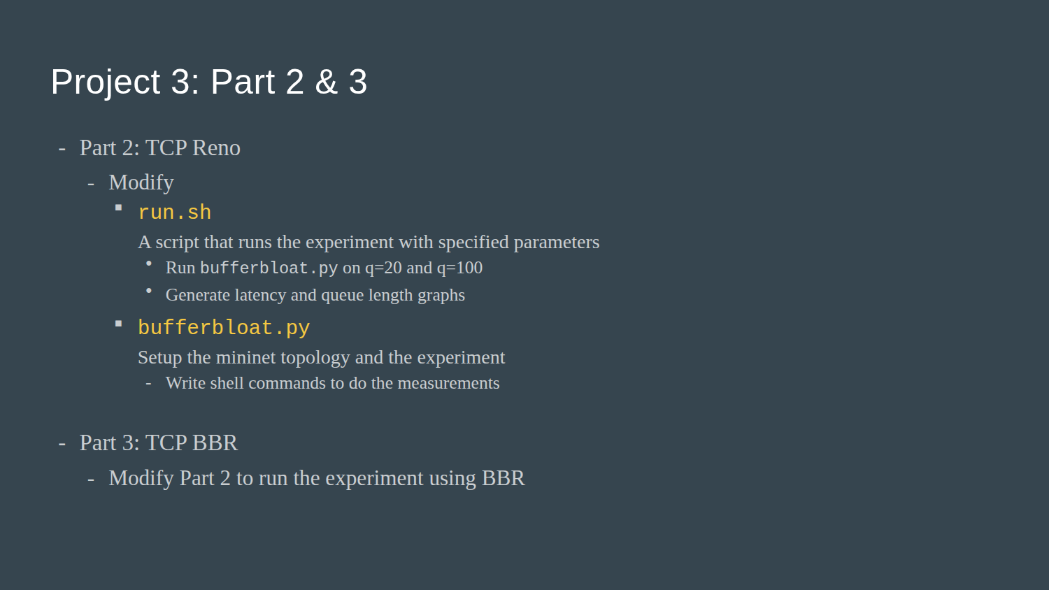Project 3: Part 2 & 3
Part 2: TCP Reno
Modify
run.sh
A script that runs the experiment with specified parameters
Run bufferbloat.py on q=20 and q=100
Generate latency and queue length graphs
bufferbloat.py
Setup the mininet topology and the experiment
Write shell commands to do the measurements
Part 3: TCP BBR
Modify Part 2 to run the experiment using BBR